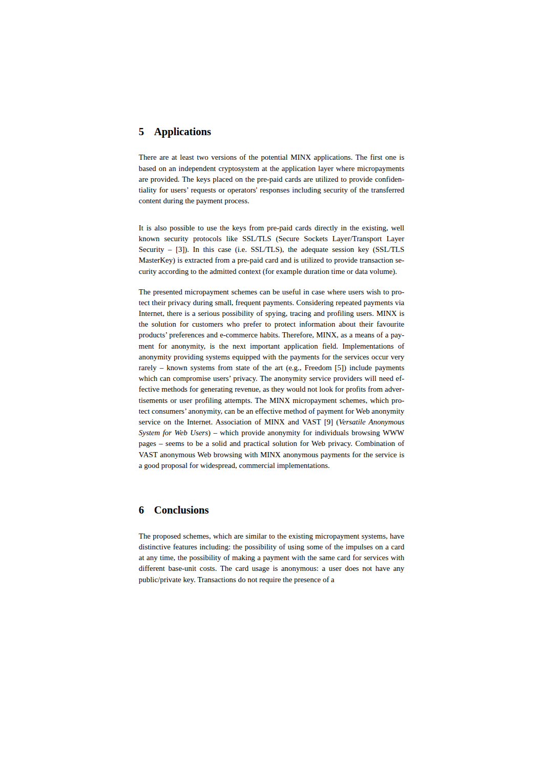5 Applications
There are at least two versions of the potential MINX applications. The first one is based on an independent cryptosystem at the application layer where micropayments are provided. The keys placed on the pre-paid cards are utilized to provide confidentiality for users’ requests or operators' responses including security of the transferred content during the payment process.
It is also possible to use the keys from pre-paid cards directly in the existing, well known security protocols like SSL/TLS (Secure Sockets Layer/Transport Layer Security – [3]). In this case (i.e. SSL/TLS), the adequate session key (SSL/TLS MasterKey) is extracted from a pre-paid card and is utilized to provide transaction security according to the admitted context (for example duration time or data volume).
The presented micropayment schemes can be useful in case where users wish to protect their privacy during small, frequent payments. Considering repeated payments via Internet, there is a serious possibility of spying, tracing and profiling users. MINX is the solution for customers who prefer to protect information about their favourite products’ preferences and e-commerce habits. Therefore, MINX, as a means of a payment for anonymity, is the next important application field. Implementations of anonymity providing systems equipped with the payments for the services occur very rarely – known systems from state of the art (e.g., Freedom [5]) include payments which can compromise users’ privacy. The anonymity service providers will need effective methods for generating revenue, as they would not look for profits from advertisements or user profiling attempts. The MINX micropayment schemes, which protect consumers’ anonymity, can be an effective method of payment for Web anonymity service on the Internet. Association of MINX and VAST [9] (Versatile Anonymous System for Web Users) – which provide anonymity for individuals browsing WWW pages – seems to be a solid and practical solution for Web privacy. Combination of VAST anonymous Web browsing with MINX anonymous payments for the service is a good proposal for widespread, commercial implementations.
6 Conclusions
The proposed schemes, which are similar to the existing micropayment systems, have distinctive features including: the possibility of using some of the impulses on a card at any time, the possibility of making a payment with the same card for services with different base-unit costs. The card usage is anonymous: a user does not have any public/private key. Transactions do not require the presence of a